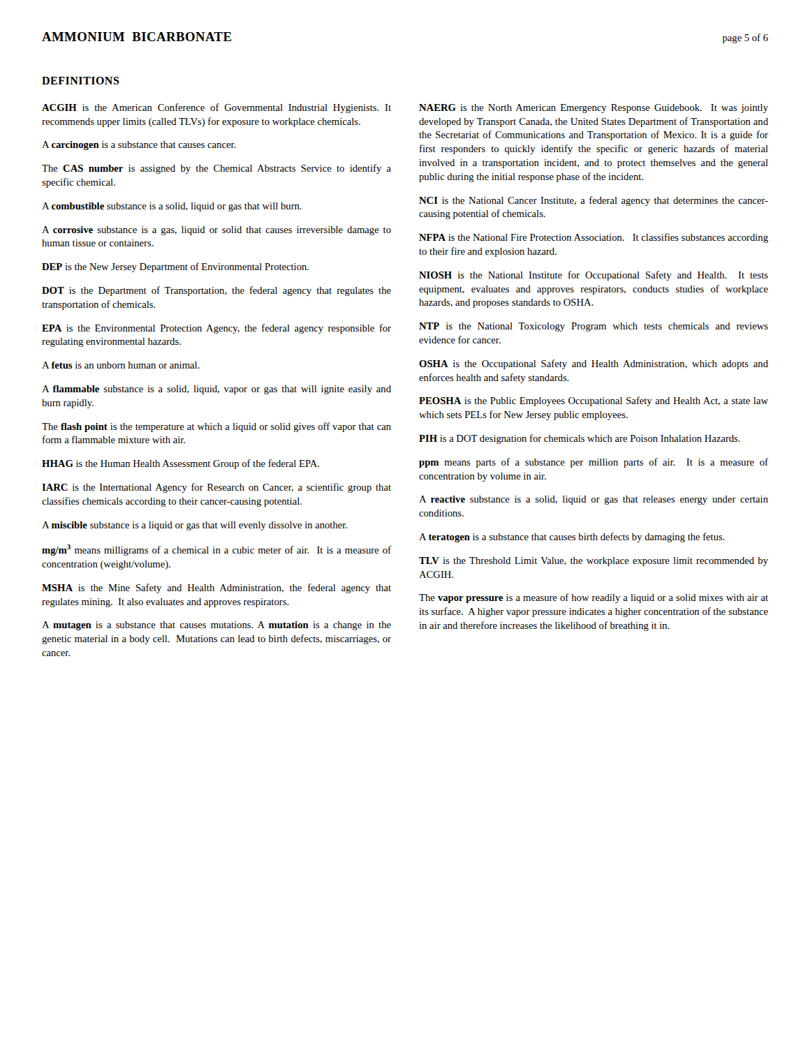AMMONIUM BICARBONATE
page 5 of 6
DEFINITIONS
ACGIH is the American Conference of Governmental Industrial Hygienists. It recommends upper limits (called TLVs) for exposure to workplace chemicals.
A carcinogen is a substance that causes cancer.
The CAS number is assigned by the Chemical Abstracts Service to identify a specific chemical.
A combustible substance is a solid, liquid or gas that will burn.
A corrosive substance is a gas, liquid or solid that causes irreversible damage to human tissue or containers.
DEP is the New Jersey Department of Environmental Protection.
DOT is the Department of Transportation, the federal agency that regulates the transportation of chemicals.
EPA is the Environmental Protection Agency, the federal agency responsible for regulating environmental hazards.
A fetus is an unborn human or animal.
A flammable substance is a solid, liquid, vapor or gas that will ignite easily and burn rapidly.
The flash point is the temperature at which a liquid or solid gives off vapor that can form a flammable mixture with air.
HHAG is the Human Health Assessment Group of the federal EPA.
IARC is the International Agency for Research on Cancer, a scientific group that classifies chemicals according to their cancer-causing potential.
A miscible substance is a liquid or gas that will evenly dissolve in another.
mg/m3 means milligrams of a chemical in a cubic meter of air. It is a measure of concentration (weight/volume).
MSHA is the Mine Safety and Health Administration, the federal agency that regulates mining. It also evaluates and approves respirators.
A mutagen is a substance that causes mutations. A mutation is a change in the genetic material in a body cell. Mutations can lead to birth defects, miscarriages, or cancer.
NAERG is the North American Emergency Response Guidebook. It was jointly developed by Transport Canada, the United States Department of Transportation and the Secretariat of Communications and Transportation of Mexico. It is a guide for first responders to quickly identify the specific or generic hazards of material involved in a transportation incident, and to protect themselves and the general public during the initial response phase of the incident.
NCI is the National Cancer Institute, a federal agency that determines the cancer-causing potential of chemicals.
NFPA is the National Fire Protection Association. It classifies substances according to their fire and explosion hazard.
NIOSH is the National Institute for Occupational Safety and Health. It tests equipment, evaluates and approves respirators, conducts studies of workplace hazards, and proposes standards to OSHA.
NTP is the National Toxicology Program which tests chemicals and reviews evidence for cancer.
OSHA is the Occupational Safety and Health Administration, which adopts and enforces health and safety standards.
PEOSHA is the Public Employees Occupational Safety and Health Act, a state law which sets PELs for New Jersey public employees.
PIH is a DOT designation for chemicals which are Poison Inhalation Hazards.
ppm means parts of a substance per million parts of air. It is a measure of concentration by volume in air.
A reactive substance is a solid, liquid or gas that releases energy under certain conditions.
A teratogen is a substance that causes birth defects by damaging the fetus.
TLV is the Threshold Limit Value, the workplace exposure limit recommended by ACGIH.
The vapor pressure is a measure of how readily a liquid or a solid mixes with air at its surface. A higher vapor pressure indicates a higher concentration of the substance in air and therefore increases the likelihood of breathing it in.